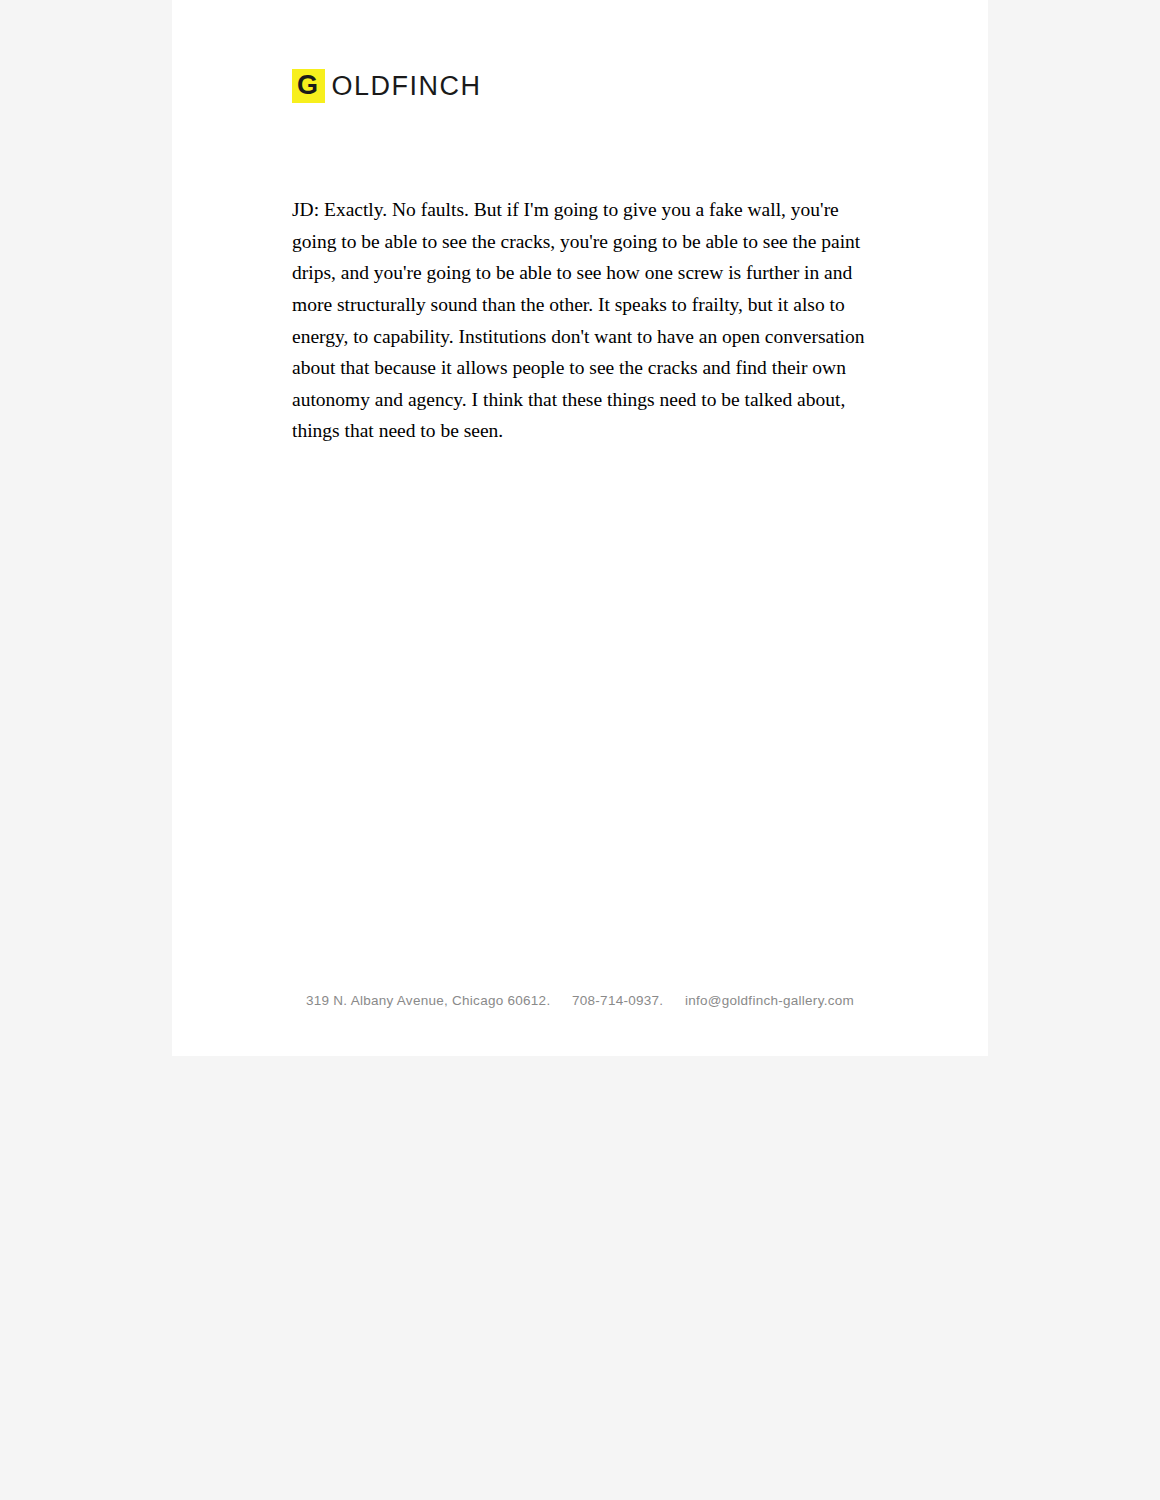GOLDFINCH
JD: Exactly. No faults. But if I'm going to give you a fake wall, you're going to be able to see the cracks, you're going to be able to see the paint drips, and you're going to be able to see how one screw is further in and more structurally sound than the other. It speaks to frailty, but it also to energy, to capability. Institutions don't want to have an open conversation about that because it allows people to see the cracks and find their own autonomy and agency. I think that these things need to be talked about, things that need to be seen.
319 N. Albany Avenue, Chicago 60612. 708-714-0937. info@goldfinch-gallery.com